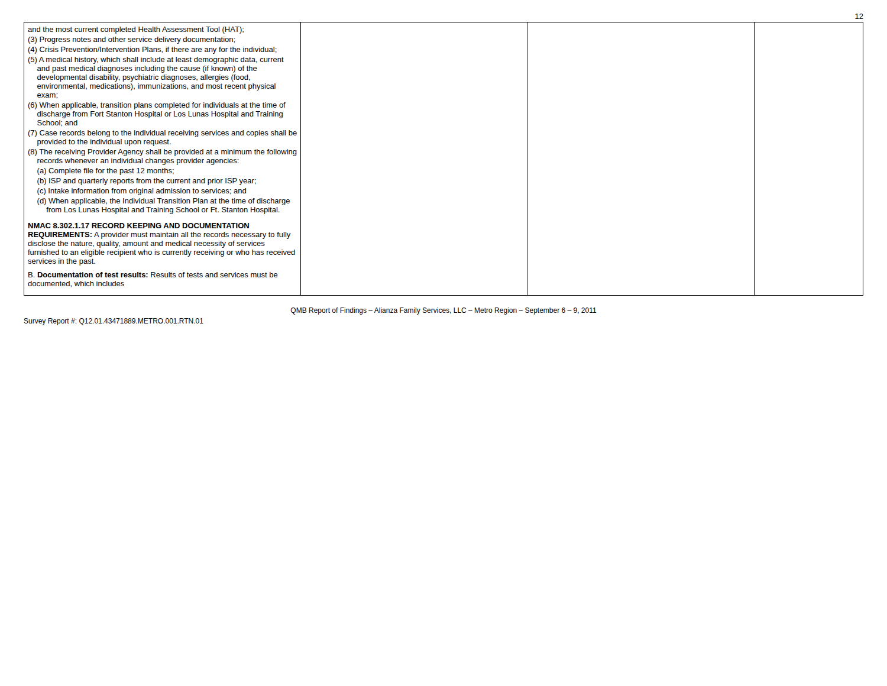12
| and the most current completed Health Assessment Tool (HAT); (3) Progress notes and other service delivery documentation; (4) Crisis Prevention/Intervention Plans, if there are any for the individual; (5) A medical history, which shall include at least demographic data, current and past medical diagnoses including the cause (if known) of the developmental disability, psychiatric diagnoses, allergies (food, environmental, medications), immunizations, and most recent physical exam; (6) When applicable, transition plans completed for individuals at the time of discharge from Fort Stanton Hospital or Los Lunas Hospital and Training School; and (7) Case records belong to the individual receiving services and copies shall be provided to the individual upon request. (8) The receiving Provider Agency shall be provided at a minimum the following records whenever an individual changes provider agencies: (a) Complete file for the past 12 months; (b) ISP and quarterly reports from the current and prior ISP year; (c) Intake information from original admission to services; and (d) When applicable, the Individual Transition Plan at the time of discharge from Los Lunas Hospital and Training School or Ft. Stanton Hospital. NMAC 8.302.1.17 RECORD KEEPING AND DOCUMENTATION REQUIREMENTS: A provider must maintain all the records necessary to fully disclose the nature, quality, amount and medical necessity of services furnished to an eligible recipient who is currently receiving or who has received services in the past. B. Documentation of test results: Results of tests and services must be documented, which includes | | | |
QMB Report of Findings – Alianza Family Services, LLC – Metro Region – September 6 – 9, 2011
Survey Report #: Q12.01.43471889.METRO.001.RTN.01